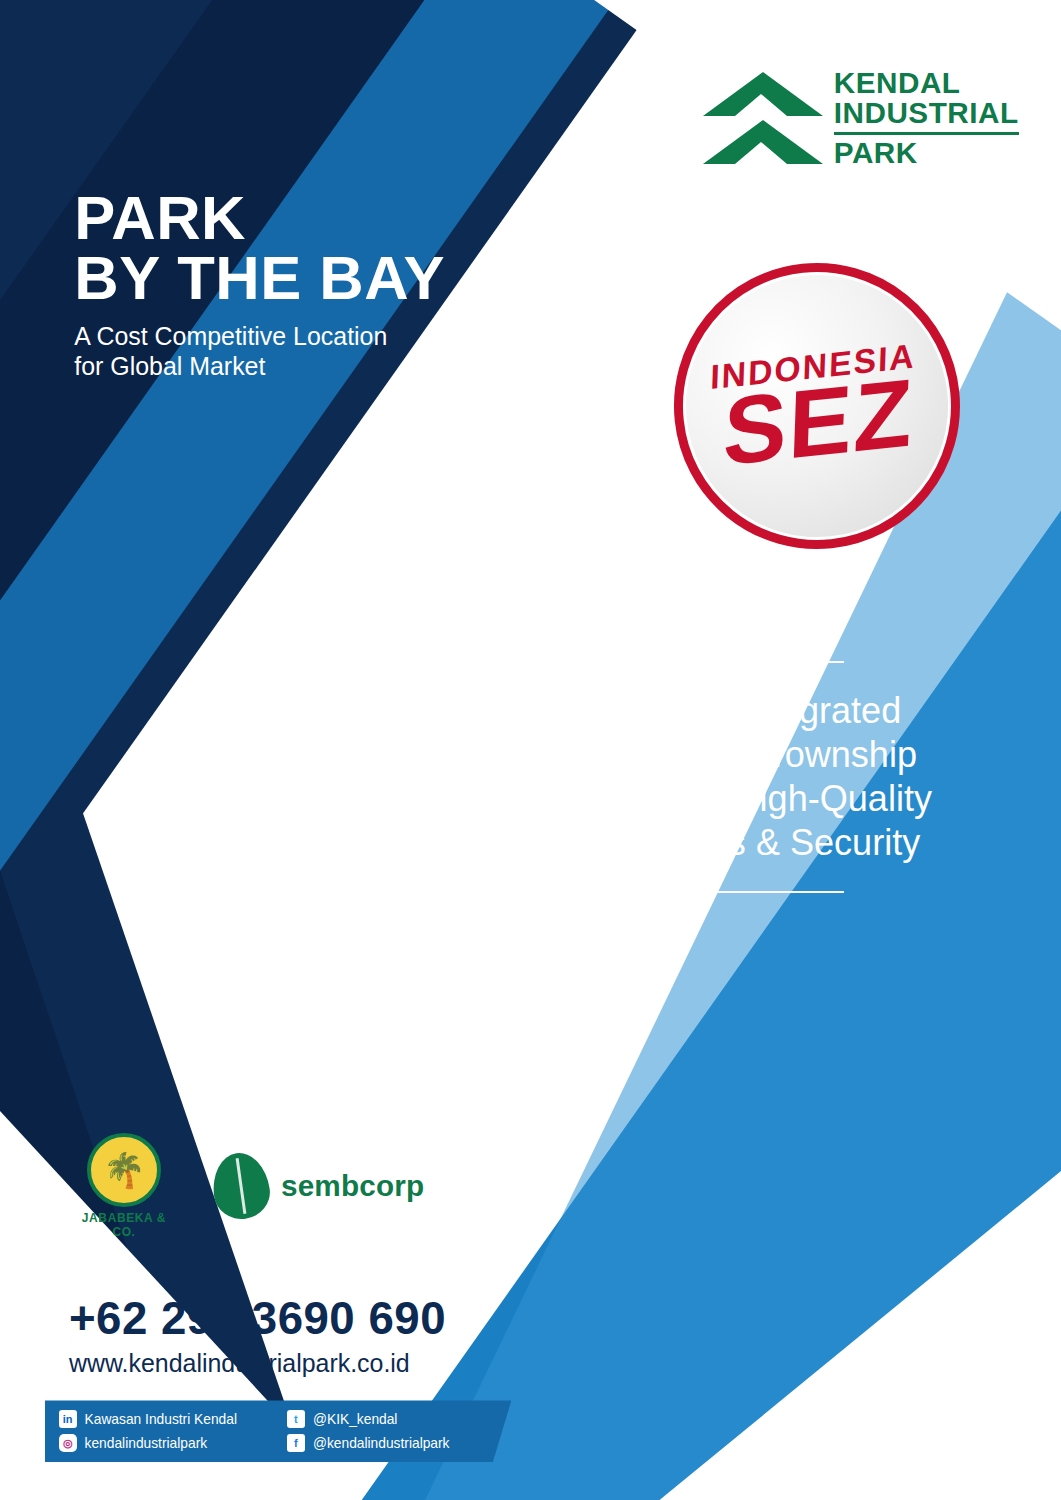Kendal Industrial Park
Park
by the Bay
A Cost Competitive Location
for Global Market
Indonesia
SEZ
Totally Integrated
Industrial Township
Offering High-Quality
Services & Security
🌴
Jababeka & Co.
sembcorp
+62 294 3690 690
www.kendalindustrialpark.co.id
in Kawasan Industri Kendal
t@KIK_kendal
◎kendalindustrialpark
f@kendalindustrialpark